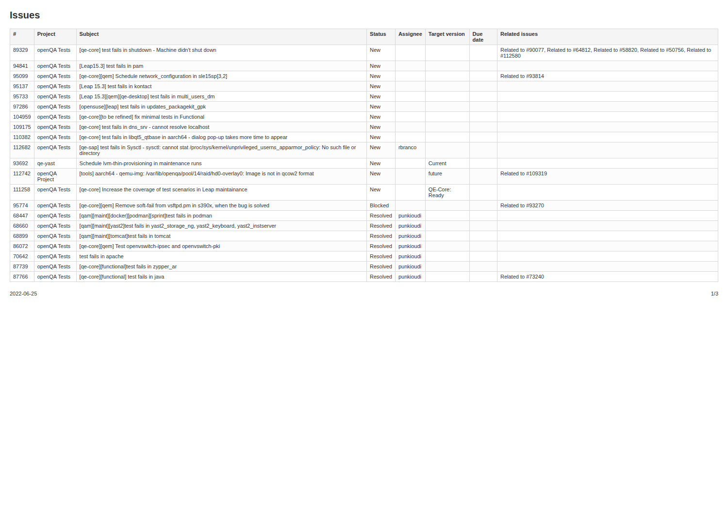Issues
| # | Project | Subject | Status | Assignee | Target version | Due date | Related issues |
| --- | --- | --- | --- | --- | --- | --- | --- |
| 89329 | openQA Tests | [qe-core] test fails in shutdown - Machine didn't shut down | New | | | | Related to #90077, Related to #64812, Related to #58820, Related to #50756, Related to #112580 |
| 94841 | openQA Tests | [Leap15.3] test fails in pam | New | | | | |
| 95099 | openQA Tests | [qe-core][qem] Schedule network_configuration in sle15sp[3,2] | New | | | | Related to #93814 |
| 95137 | openQA Tests | [Leap 15.3] test fails in kontact | New | | | | |
| 95733 | openQA Tests | [Leap 15.3][qem][qe-desktop] test fails in multi_users_dm | New | | | | |
| 97286 | openQA Tests | [opensuse][leap] test fails in updates_packagekit_gpk | New | | | | |
| 104959 | openQA Tests | [qe-core][to be refined] fix minimal tests in Functional | New | | | | |
| 109175 | openQA Tests | [qe-core] test fails in dns_srv - cannot resolve localhost | New | | | | |
| 110382 | openQA Tests | [qe-core] test fails in libqt5_qtbase in aarch64 - dialog pop-up takes more time to appear | New | | | | |
| 112682 | openQA Tests | [qe-sap] test fails in Sysctl - sysctl: cannot stat /proc/sys/kernel/unprivileged_userns_apparmor_policy: No such file or directory | New | rbranco | | | |
| 93692 | qe-yast | Schedule lvm-thin-provisioning in maintenance runs | New | | Current | | |
| 112742 | openQA Project | [tools] aarch64 - qemu-img: /var/lib/openqa/pool/14/raid/hd0-overlay0: Image is not in qcow2 format | New | | future | | Related to #109319 |
| 111258 | openQA Tests | [qe-core] Increase the coverage of test scenarios in Leap maintainance | New | | QE-Core: Ready | | |
| 95774 | openQA Tests | [qe-core][qem] Remove soft-fail from vsftpd.pm in s390x, when the bug is solved | Blocked | | | | Related to #93270 |
| 68447 | openQA Tests | [qam][maint][docker][podman][sprint]test fails in podman | Resolved | punkioudi | | | |
| 68660 | openQA Tests | [qam][maint][yast2]test fails in yast2_storage_ng, yast2_keyboard, yast2_instserver | Resolved | punkioudi | | | |
| 68899 | openQA Tests | [qam][maint][tomcat]test fails in tomcat | Resolved | punkioudi | | | |
| 86072 | openQA Tests | [qe-core][qem] Test openvswitch-ipsec and openvswitch-pki | Resolved | punkioudi | | | |
| 70642 | openQA Tests | test fails in apache | Resolved | punkioudi | | | |
| 87739 | openQA Tests | [qe-core][functional]test fails in zypper_ar | Resolved | punkioudi | | | |
| 87766 | openQA Tests | [qe-core][functional] test fails in java | Resolved | punkioudi | | | Related to #73240 |
2022-06-25 1/3